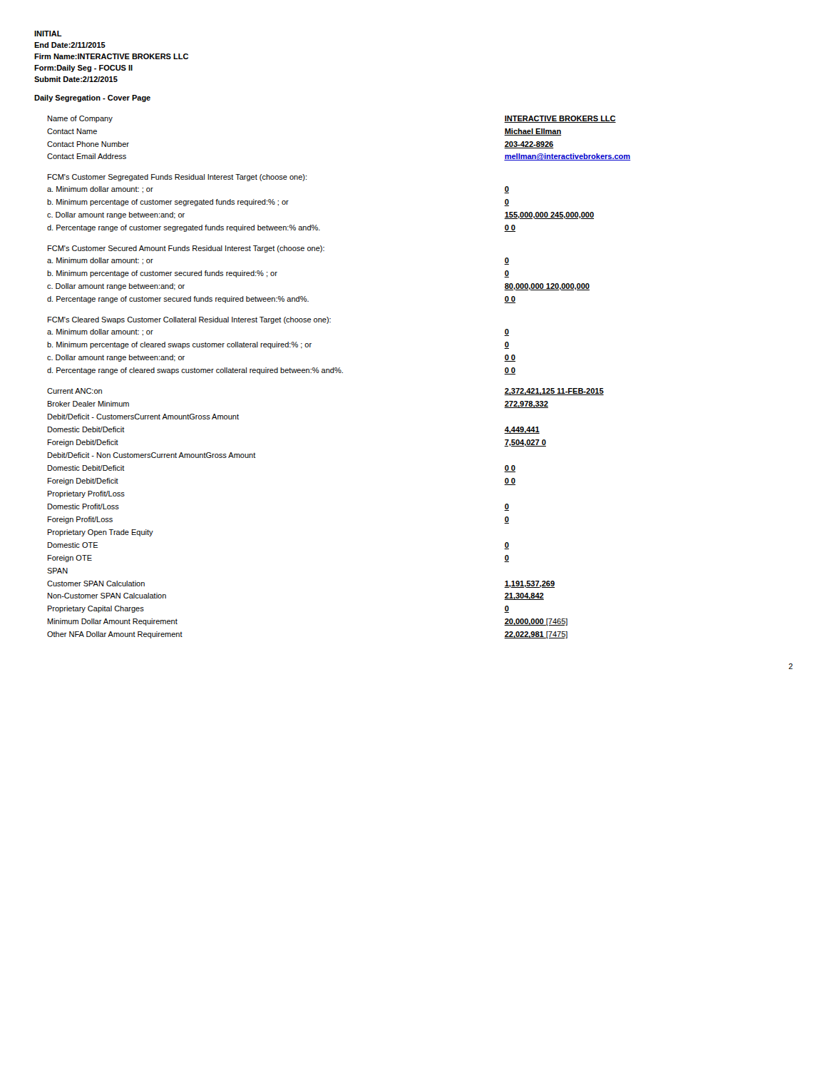INITIAL
End Date:2/11/2015
Firm Name:INTERACTIVE BROKERS LLC
Form:Daily Seg - FOCUS II
Submit Date:2/12/2015
Daily Segregation - Cover Page
| Name of Company | INTERACTIVE BROKERS LLC |
| Contact Name | Michael Ellman |
| Contact Phone Number | 203-422-8926 |
| Contact Email Address | mellman@interactivebrokers.com |
FCM's Customer Segregated Funds Residual Interest Target (choose one):
| a. Minimum dollar amount: ; or | 0 |
| b. Minimum percentage of customer segregated funds required:% ; or | 0 |
| c. Dollar amount range between:and; or | 155,000,000 245,000,000 |
| d. Percentage range of customer segregated funds required between:% and%. | 0 0 |
FCM's Customer Secured Amount Funds Residual Interest Target (choose one):
| a. Minimum dollar amount: ; or | 0 |
| b. Minimum percentage of customer secured funds required:% ; or | 0 |
| c. Dollar amount range between:and; or | 80,000,000 120,000,000 |
| d. Percentage range of customer secured funds required between:% and%. | 0 0 |
FCM's Cleared Swaps Customer Collateral Residual Interest Target (choose one):
| a. Minimum dollar amount: ; or | 0 |
| b. Minimum percentage of cleared swaps customer collateral required:% ; or | 0 |
| c. Dollar amount range between:and; or | 0 0 |
| d. Percentage range of cleared swaps customer collateral required between:% and%. | 0 0 |
| Current ANC:on | 2,372,421,125 11-FEB-2015 |
| Broker Dealer Minimum | 272,978,332 |
| Debit/Deficit - CustomersCurrent AmountGross Amount | |
| Domestic Debit/Deficit | 4,449,441 |
| Foreign Debit/Deficit | 7,504,027 0 |
| Debit/Deficit - Non CustomersCurrent AmountGross Amount | |
| Domestic Debit/Deficit | 0 0 |
| Foreign Debit/Deficit | 0 0 |
| Proprietary Profit/Loss | |
| Domestic Profit/Loss | 0 |
| Foreign Profit/Loss | 0 |
| Proprietary Open Trade Equity | |
| Domestic OTE | 0 |
| Foreign OTE | 0 |
| SPAN | |
| Customer SPAN Calculation | 1,191,537,269 |
| Non-Customer SPAN Calcualation | 21,304,842 |
| Proprietary Capital Charges | 0 |
| Minimum Dollar Amount Requirement | 20,000,000 [7465] |
| Other NFA Dollar Amount Requirement | 22,022,981 [7475] |
2